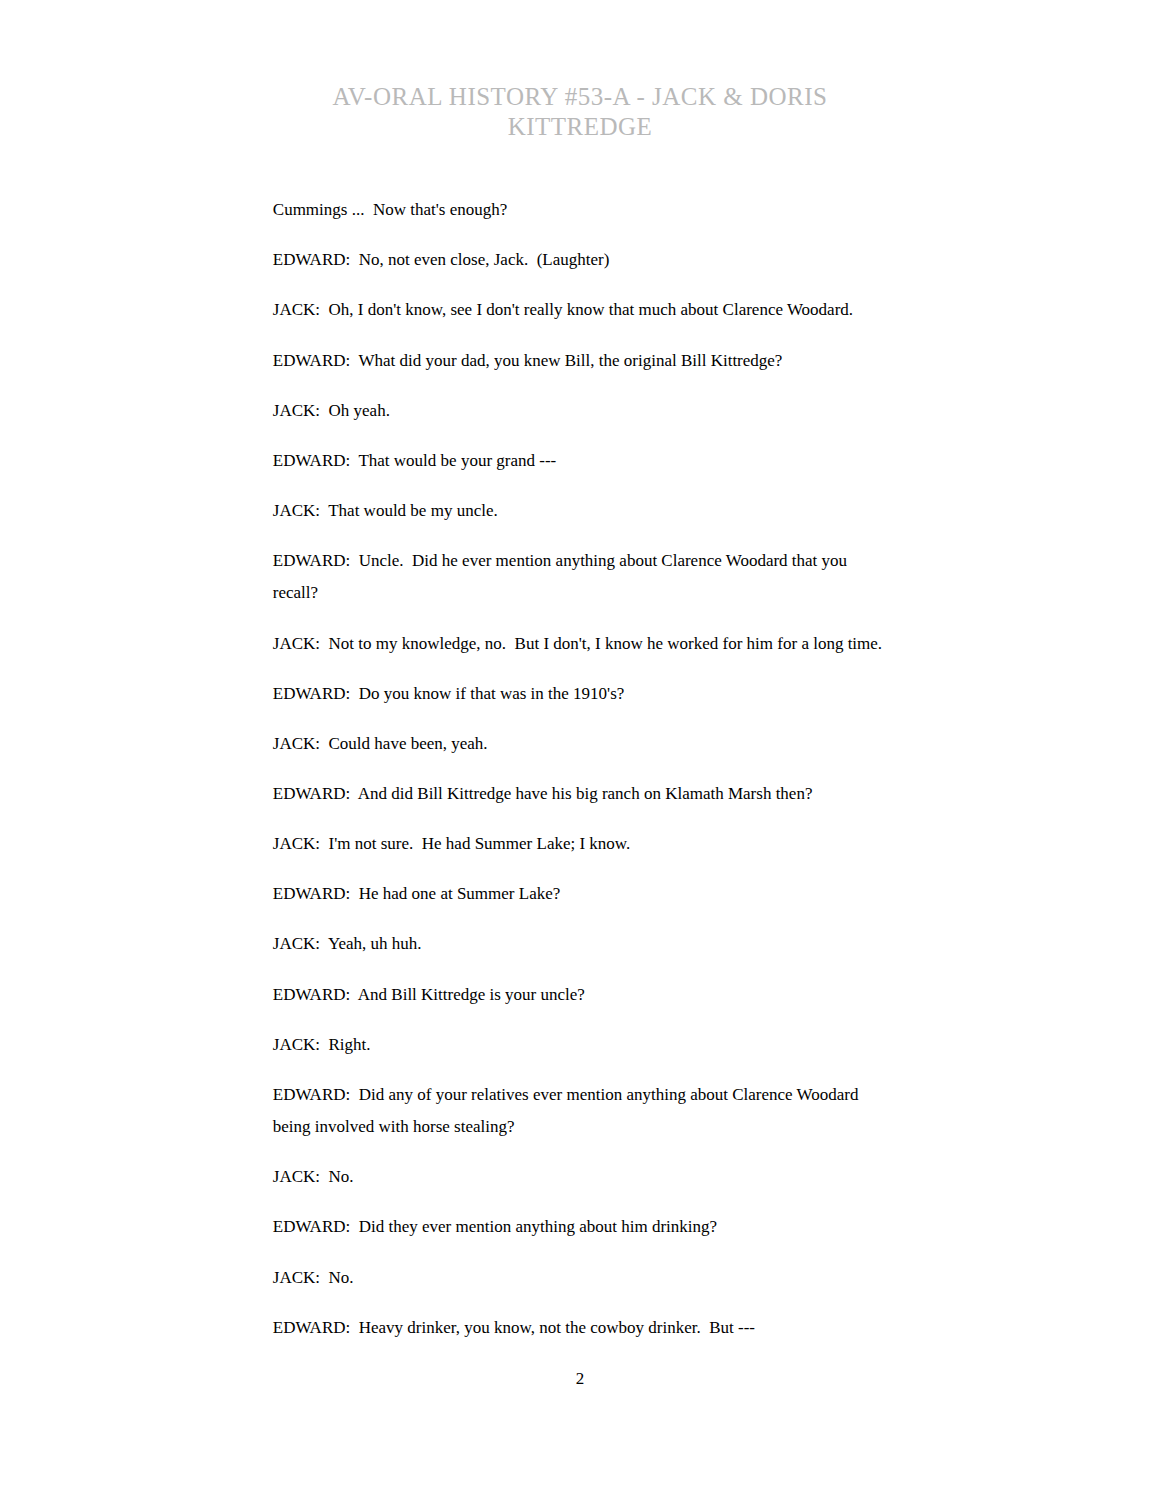AV-ORAL HISTORY #53-A - JACK & DORIS KITTREDGE
Cummings ... Now that's enough?
EDWARD: No, not even close, Jack. (Laughter)
JACK: Oh, I don't know, see I don't really know that much about Clarence Woodard.
EDWARD: What did your dad, you knew Bill, the original Bill Kittredge?
JACK: Oh yeah.
EDWARD: That would be your grand ---
JACK: That would be my uncle.
EDWARD: Uncle. Did he ever mention anything about Clarence Woodard that you recall?
JACK: Not to my knowledge, no. But I don't, I know he worked for him for a long time.
EDWARD: Do you know if that was in the 1910's?
JACK: Could have been, yeah.
EDWARD: And did Bill Kittredge have his big ranch on Klamath Marsh then?
JACK: I'm not sure. He had Summer Lake; I know.
EDWARD: He had one at Summer Lake?
JACK: Yeah, uh huh.
EDWARD: And Bill Kittredge is your uncle?
JACK: Right.
EDWARD: Did any of your relatives ever mention anything about Clarence Woodard being involved with horse stealing?
JACK: No.
EDWARD: Did they ever mention anything about him drinking?
JACK: No.
EDWARD: Heavy drinker, you know, not the cowboy drinker. But ---
2